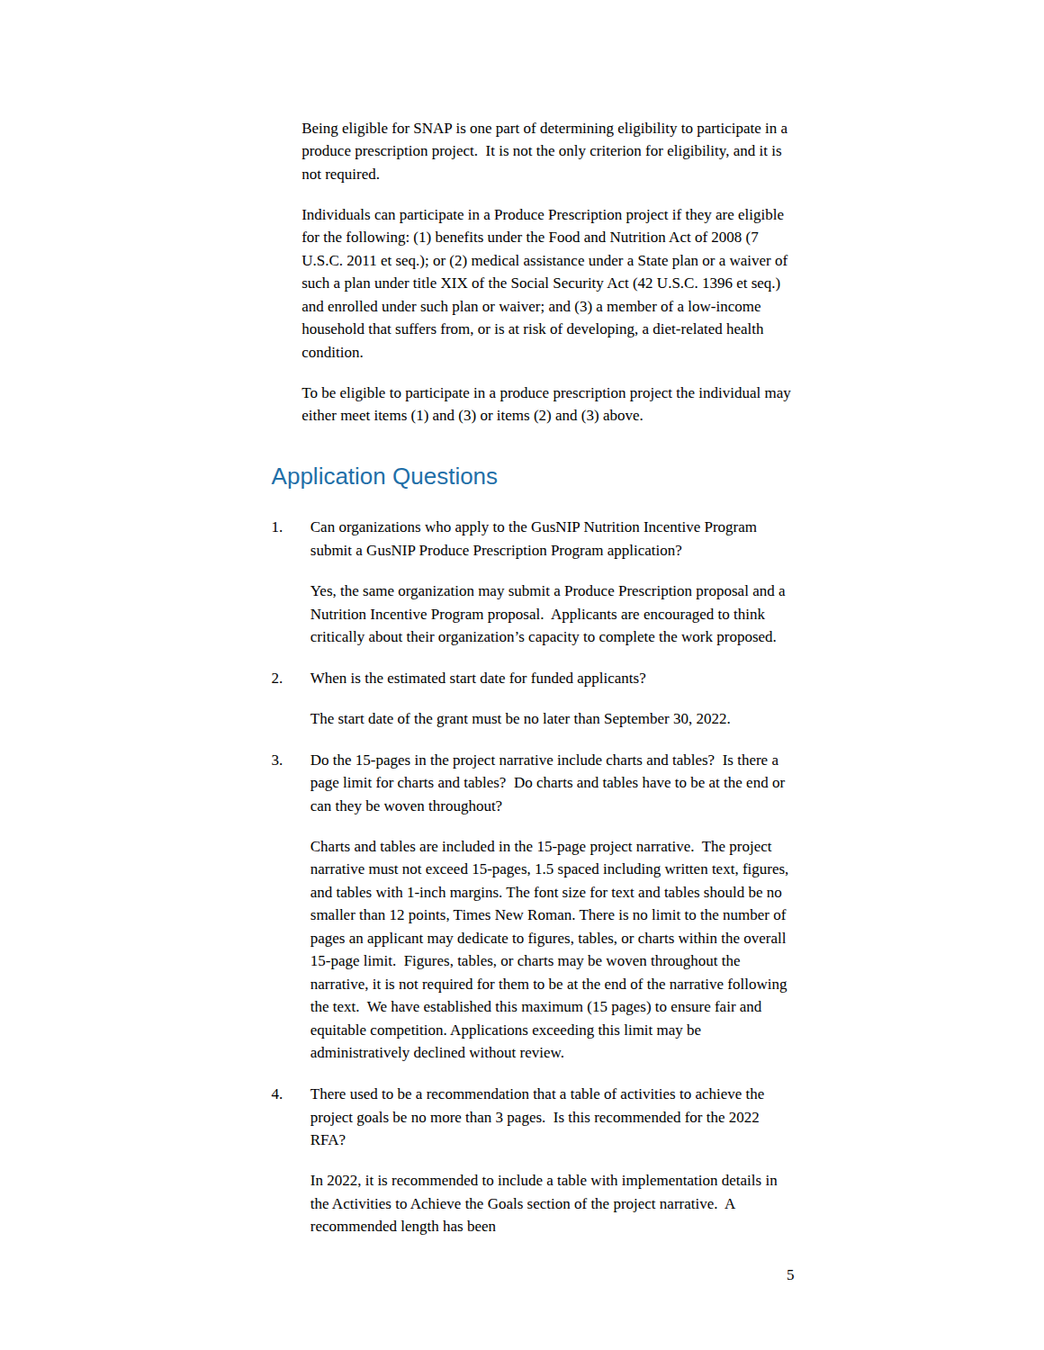Being eligible for SNAP is one part of determining eligibility to participate in a produce prescription project. It is not the only criterion for eligibility, and it is not required.
Individuals can participate in a Produce Prescription project if they are eligible for the following: (1) benefits under the Food and Nutrition Act of 2008 (7 U.S.C. 2011 et seq.); or (2) medical assistance under a State plan or a waiver of such a plan under title XIX of the Social Security Act (42 U.S.C. 1396 et seq.) and enrolled under such plan or waiver; and (3) a member of a low-income household that suffers from, or is at risk of developing, a diet-related health condition.
To be eligible to participate in a produce prescription project the individual may either meet items (1) and (3) or items (2) and (3) above.
Application Questions
Can organizations who apply to the GusNIP Nutrition Incentive Program submit a GusNIP Produce Prescription Program application?
Yes, the same organization may submit a Produce Prescription proposal and a Nutrition Incentive Program proposal. Applicants are encouraged to think critically about their organization’s capacity to complete the work proposed.
When is the estimated start date for funded applicants?
The start date of the grant must be no later than September 30, 2022.
Do the 15-pages in the project narrative include charts and tables? Is there a page limit for charts and tables? Do charts and tables have to be at the end or can they be woven throughout?
Charts and tables are included in the 15-page project narrative. The project narrative must not exceed 15-pages, 1.5 spaced including written text, figures, and tables with 1-inch margins. The font size for text and tables should be no smaller than 12 points, Times New Roman. There is no limit to the number of pages an applicant may dedicate to figures, tables, or charts within the overall 15-page limit. Figures, tables, or charts may be woven throughout the narrative, it is not required for them to be at the end of the narrative following the text. We have established this maximum (15 pages) to ensure fair and equitable competition. Applications exceeding this limit may be administratively declined without review.
There used to be a recommendation that a table of activities to achieve the project goals be no more than 3 pages. Is this recommended for the 2022 RFA?
In 2022, it is recommended to include a table with implementation details in the Activities to Achieve the Goals section of the project narrative. A recommended length has been
5